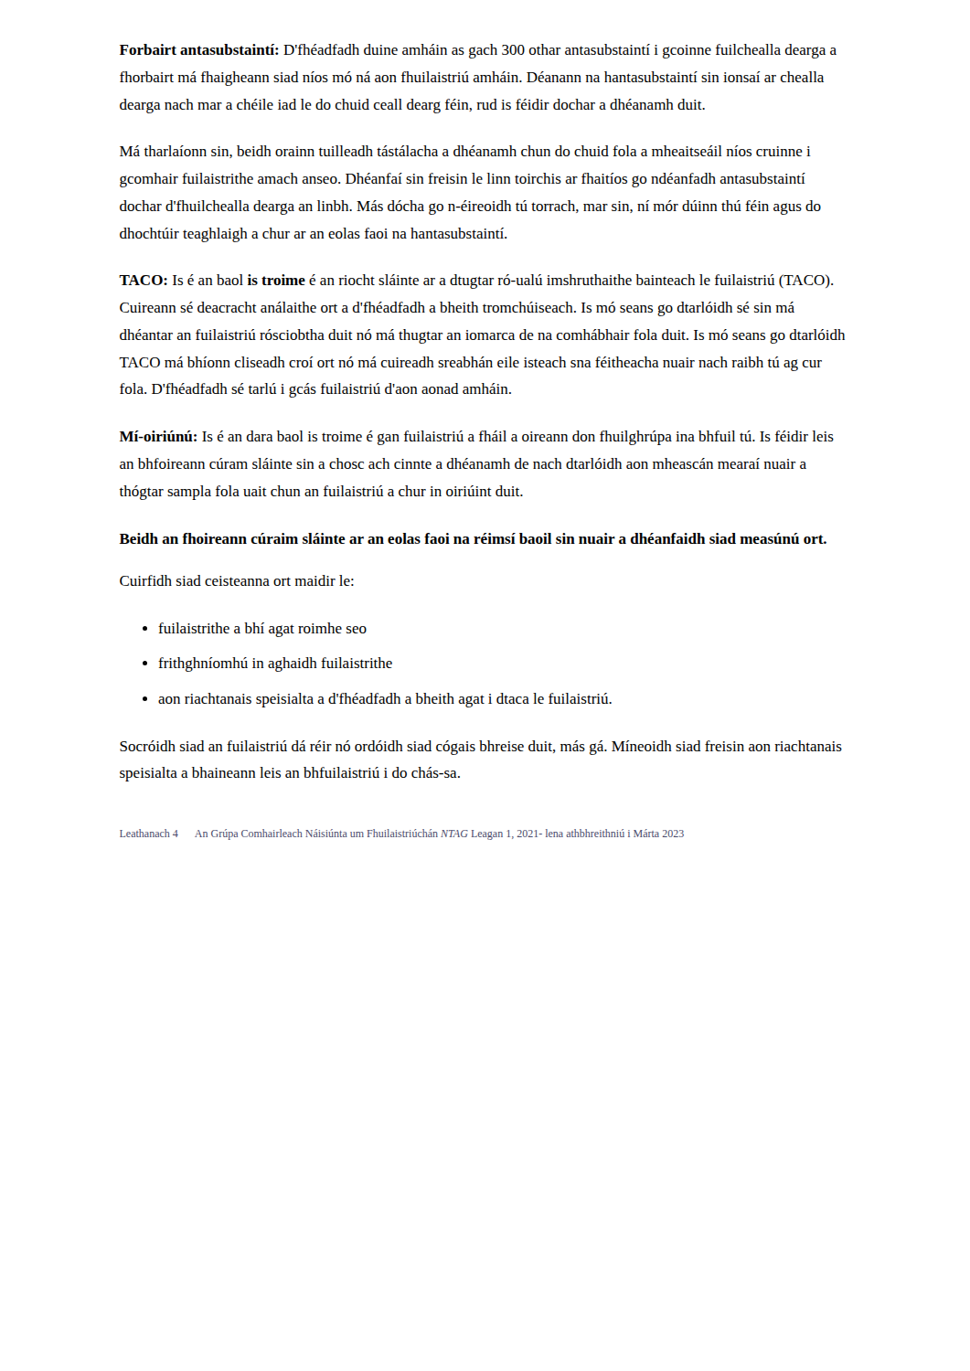Forbairt antasubstaintí: D'fhéadfadh duine amháin as gach 300 othar antasubstaintí i gcoinne fuilchealla dearga a fhorbairt má fhaigheann siad níos mó ná aon fhuilaistriú amháin. Déanann na hantasubstaintí sin ionsaí ar chealla dearga nach mar a chéile iad le do chuid ceall dearg féin, rud is féidir dochar a dhéanamh duit.
Má tharlaíonn sin, beidh orainn tuilleadh tástálacha a dhéanamh chun do chuid fola a mheaitseáil níos cruinne i gcomhair fuilaistrithe amach anseo. Dhéanfaí sin freisin le linn toirchis ar fhaitíos go ndéanfadh antasubstaintí dochar d'fhuilchealla dearga an linbh. Más dócha go n-éireoidh tú torrach, mar sin, ní mór dúinn thú féin agus do dhochtúir teaghlaigh a chur ar an eolas faoi na hantasubstaintí.
TACO: Is é an baol is troime é an riocht sláinte ar a dtugtar ró-ualú imshruthaithe bainteach le fuilaistriú (TACO). Cuireann sé deacracht análaithe ort a d'fhéadfadh a bheith tromchúiseach. Is mó seans go dtarlóidh sé sin má dhéantar an fuilaistriú rósciobtha duit nó má thugtar an iomarca de na comhábhair fola duit. Is mó seans go dtarlóidh TACO má bhíonn cliseadh croí ort nó má cuireadh sreabhán eile isteach sna féitheacha nuair nach raibh tú ag cur fola. D'fhéadfadh sé tarlú i gcás fuilaistriú d'aon aonad amháin.
Mí-oiriúnú: Is é an dara baol is troime é gan fuilaistriú a fháil a oireann don fhuilghrúpa ina bhfuil tú. Is féidir leis an bhfoireann cúram sláinte sin a chosc ach cinnte a dhéanamh de nach dtarlóidh aon mheascán mearaí nuair a thógtar sampla fola uait chun an fuilaistriú a chur in oiriúint duit.
Beidh an fhoireann cúraim sláinte ar an eolas faoi na réimsí baoil sin nuair a dhéanfaidh siad measúnú ort.
Cuirfidh siad ceisteanna ort maidir le:
fuilaistrithe a bhí agat roimhe seo
frithghníomhú in aghaidh fuilaistrithe
aon riachtanais speisialta a d'fhéadfadh a bheith agat i dtaca le fuilaistriú.
Socróidh siad an fuilaistriú dá réir nó ordóidh siad cógais bhreise duit, más gá. Míneoidh siad freisin aon riachtanais speisialta a bhaineann leis an bhfuilaistriú i do chás-sa.
Leathanach 4 An Grúpa Comhairleach Náisiúnta um Fhuilaistriúchán NTAG Leagan 1, 2021- lena athbhreithniú i Márta 2023